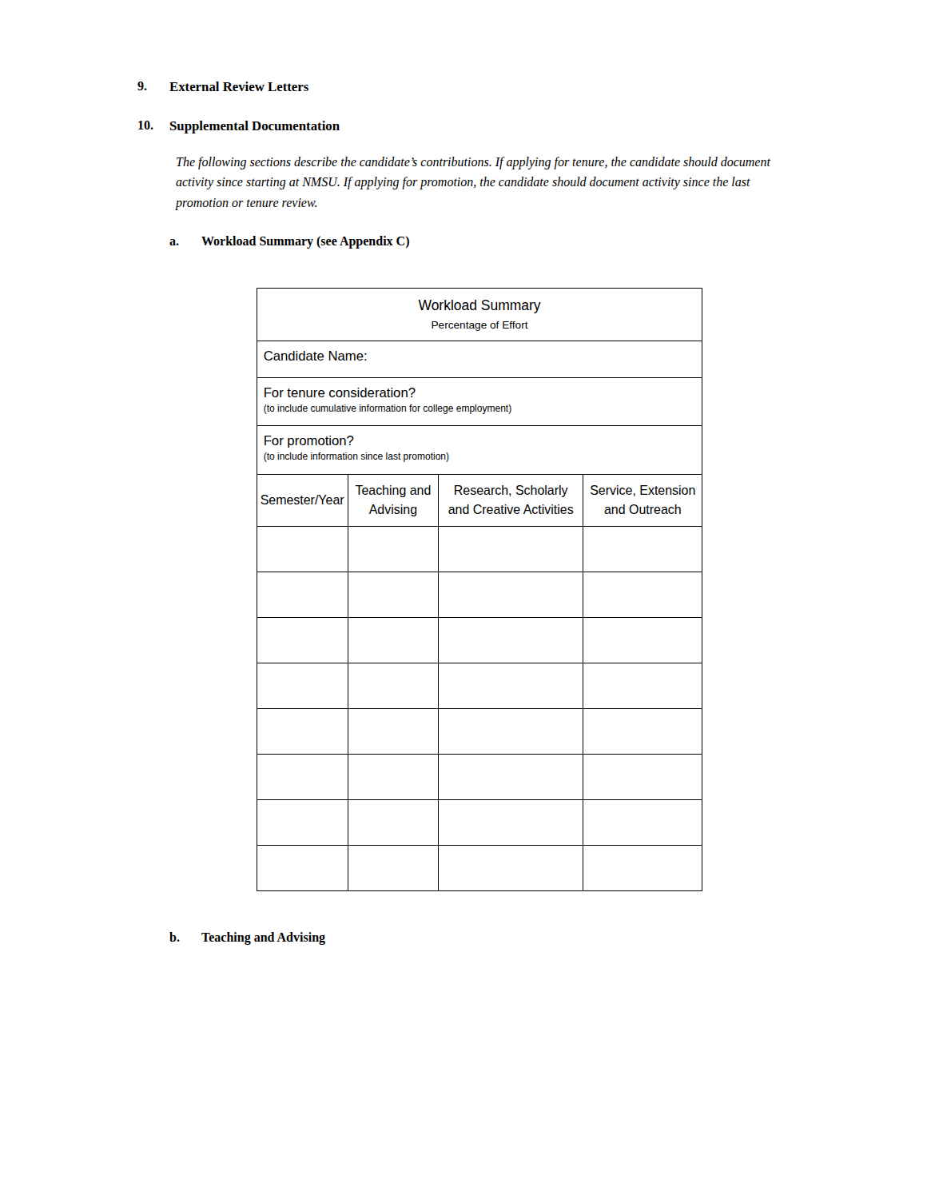9. External Review Letters
10. Supplemental Documentation
The following sections describe the candidate’s contributions. If applying for tenure, the candidate should document activity since starting at NMSU. If applying for promotion, the candidate should document activity since the last promotion or tenure review.
a. Workload Summary (see Appendix C)
| Workload Summary Percentage of Effort |
| Candidate Name: |
| For tenure consideration? (to include cumulative information for college employment) |
| For promotion? (to include information since last promotion) |
| Semester/Year | Teaching and Advising | Research, Scholarly and Creative Activities | Service, Extension and Outreach |
b. Teaching and Advising